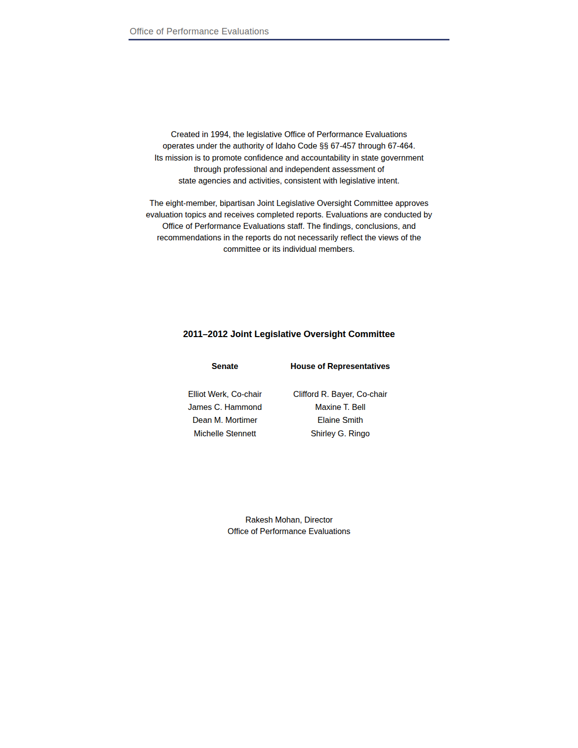Office of Performance Evaluations
Created in 1994, the legislative Office of Performance Evaluations
operates under the authority of Idaho Code §§ 67-457 through 67-464.
Its mission is to promote confidence and accountability in state government
through professional and independent assessment of
state agencies and activities, consistent with legislative intent.
The eight-member, bipartisan Joint Legislative Oversight Committee approves
evaluation topics and receives completed reports. Evaluations are conducted by
Office of Performance Evaluations staff. The findings, conclusions, and
recommendations in the reports do not necessarily reflect the views of the
committee or its individual members.
2011–2012 Joint Legislative Oversight Committee
| Senate | House of Representatives |
| --- | --- |
| Elliot Werk, Co-chair | Clifford R. Bayer, Co-chair |
| James C. Hammond | Maxine T. Bell |
| Dean M. Mortimer | Elaine Smith |
| Michelle Stennett | Shirley G. Ringo |
Rakesh Mohan, Director
Office of Performance Evaluations